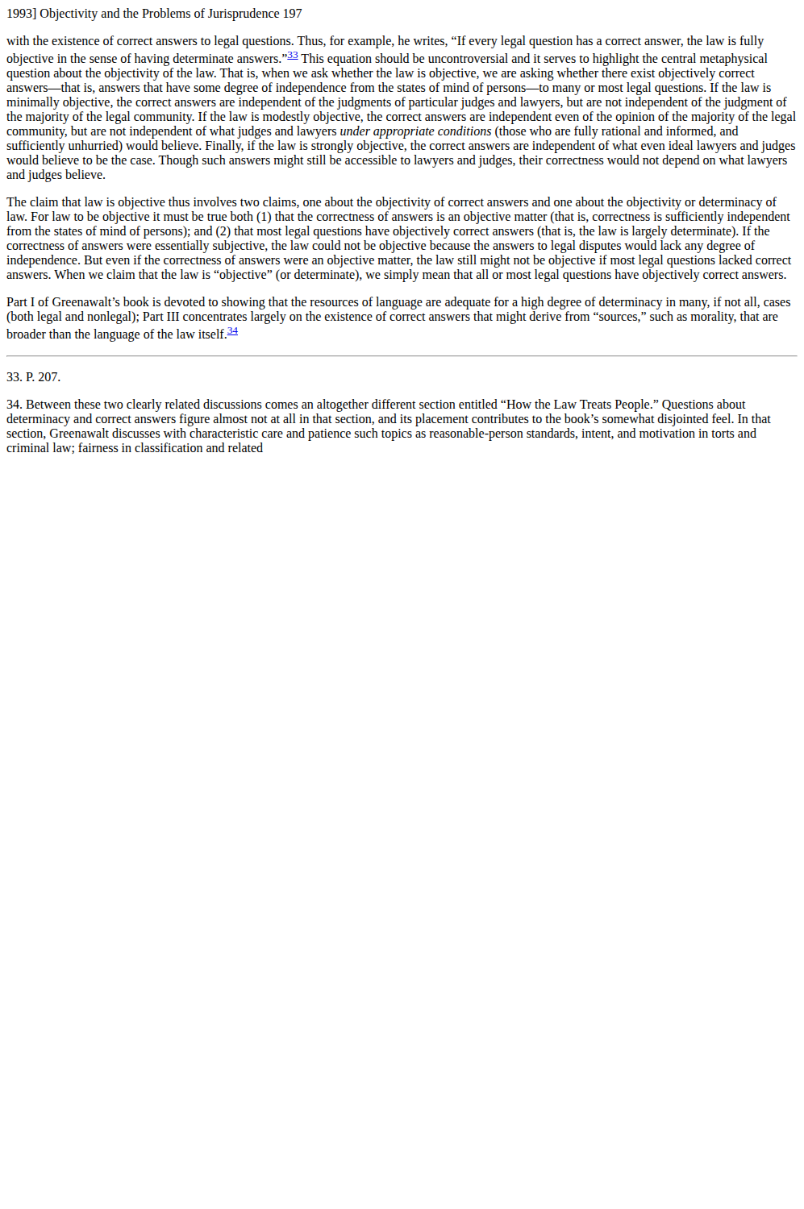1993] Objectivity and the Problems of Jurisprudence 197
with the existence of correct answers to legal questions. Thus, for example, he writes, “If every legal question has a correct answer, the law is fully objective in the sense of having determinate answers.”33 This equation should be uncontroversial and it serves to highlight the central metaphysical question about the objectivity of the law. That is, when we ask whether the law is objective, we are asking whether there exist objectively correct answers—that is, answers that have some degree of independence from the states of mind of persons—to many or most legal questions. If the law is minimally objective, the correct answers are independent of the judgments of particular judges and lawyers, but are not independent of the judgment of the majority of the legal community. If the law is modestly objective, the correct answers are independent even of the opinion of the majority of the legal community, but are not independent of what judges and lawyers under appropriate conditions (those who are fully rational and informed, and sufficiently unhurried) would believe. Finally, if the law is strongly objective, the correct answers are independent of what even ideal lawyers and judges would believe to be the case. Though such answers might still be accessible to lawyers and judges, their correctness would not depend on what lawyers and judges believe.
The claim that law is objective thus involves two claims, one about the objectivity of correct answers and one about the objectivity or determinacy of law. For law to be objective it must be true both (1) that the correctness of answers is an objective matter (that is, correctness is sufficiently independent from the states of mind of persons); and (2) that most legal questions have objectively correct answers (that is, the law is largely determinate). If the correctness of answers were essentially subjective, the law could not be objective because the answers to legal disputes would lack any degree of independence. But even if the correctness of answers were an objective matter, the law still might not be objective if most legal questions lacked correct answers. When we claim that the law is “objective” (or determinate), we simply mean that all or most legal questions have objectively correct answers.
Part I of Greenawalt’s book is devoted to showing that the resources of language are adequate for a high degree of determinacy in many, if not all, cases (both legal and nonlegal); Part III concentrates largely on the existence of correct answers that might derive from “sources,” such as morality, that are broader than the language of the law itself.34
33. P. 207.
34. Between these two clearly related discussions comes an altogether different section entitled “How the Law Treats People.” Questions about determinacy and correct answers figure almost not at all in that section, and its placement contributes to the book’s somewhat disjointed feel. In that section, Greenawalt discusses with characteristic care and patience such topics as reasonable-person standards, intent, and motivation in torts and criminal law; fairness in classification and related